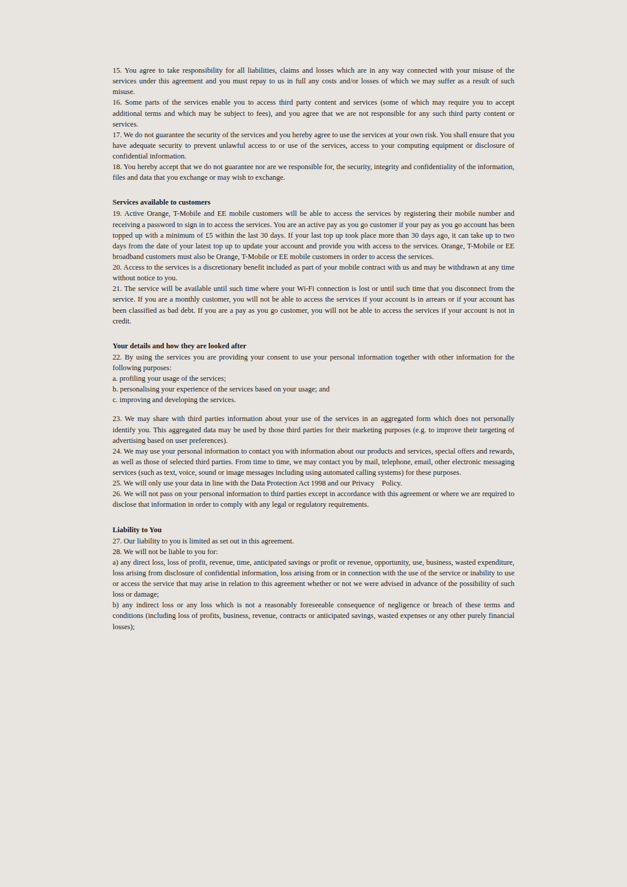15. You agree to take responsibility for all liabilities, claims and losses which are in any way connected with your misuse of the services under this agreement and you must repay to us in full any costs and/or losses of which we may suffer as a result of such misuse.
16. Some parts of the services enable you to access third party content and services (some of which may require you to accept additional terms and which may be subject to fees), and you agree that we are not responsible for any such third party content or services.
17. We do not guarantee the security of the services and you hereby agree to use the services at your own risk. You shall ensure that you have adequate security to prevent unlawful access to or use of the services, access to your computing equipment or disclosure of confidential information.
18. You hereby accept that we do not guarantee nor are we responsible for, the security, integrity and confidentiality of the information, files and data that you exchange or may wish to exchange.
Services available to customers
19. Active Orange, T-Mobile and EE mobile customers will be able to access the services by registering their mobile number and receiving a password to sign in to access the services. You are an active pay as you go customer if your pay as you go account has been topped up with a minimum of £5 within the last 30 days. If your last top up took place more than 30 days ago, it can take up to two days from the date of your latest top up to update your account and provide you with access to the services. Orange, T-Mobile or EE broadband customers must also be Orange, T-Mobile or EE mobile customers in order to access the services.
20. Access to the services is a discretionary benefit included as part of your mobile contract with us and may be withdrawn at any time without notice to you.
21. The service will be available until such time where your Wi-Fi connection is lost or until such time that you disconnect from the service. If you are a monthly customer, you will not be able to access the services if your account is in arrears or if your account has been classified as bad debt. If you are a pay as you go customer, you will not be able to access the services if your account is not in credit.
Your details and how they are looked after
22. By using the services you are providing your consent to use your personal information together with other information for the following purposes:
a. profiling your usage of the services;
b. personalising your experience of the services based on your usage; and
c. improving and developing the services.
23. We may share with third parties information about your use of the services in an aggregated form which does not personally identify you. This aggregated data may be used by those third parties for their marketing purposes (e.g. to improve their targeting of advertising based on user preferences).
24. We may use your personal information to contact you with information about our products and services, special offers and rewards, as well as those of selected third parties. From time to time, we may contact you by mail, telephone, email, other electronic messaging services (such as text, voice, sound or image messages including using automated calling systems) for these purposes.
25. We will only use your data in line with the Data Protection Act 1998 and our Privacy Policy.
26. We will not pass on your personal information to third parties except in accordance with this agreement or where we are required to disclose that information in order to comply with any legal or regulatory requirements.
Liability to You
27. Our liability to you is limited as set out in this agreement.
28. We will not be liable to you for:
a) any direct loss, loss of profit, revenue, time, anticipated savings or profit or revenue, opportunity, use, business, wasted expenditure, loss arising from disclosure of confidential information, loss arising from or in connection with the use of the service or inability to use or access the service that may arise in relation to this agreement whether or not we were advised in advance of the possibility of such loss or damage;
b) any indirect loss or any loss which is not a reasonably foreseeable consequence of negligence or breach of these terms and conditions (including loss of profits, business, revenue, contracts or anticipated savings, wasted expenses or any other purely financial losses);